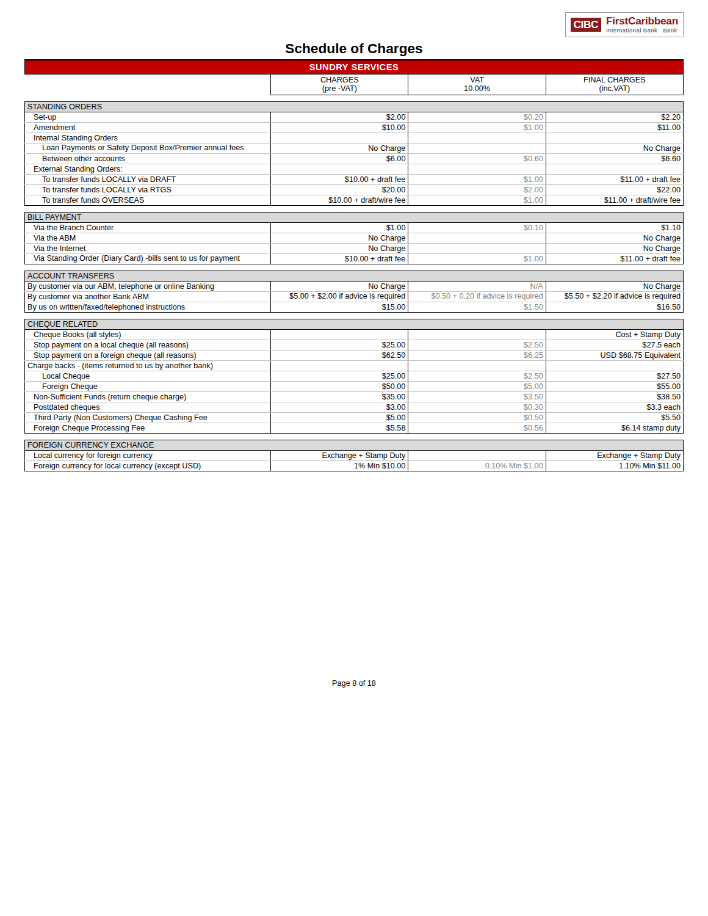CIBC FirstCaribbean
International Bank Bank
Schedule of Charges
| SUNDRY SERVICES |
| | CHARGES (pre -VAT) | VAT 10.00% | FINAL CHARGES (inc.VAT) |
| STANDING ORDERS |
| Set-up | $2.00 | $0.20 | $2.20 |
| Amendment | $10.00 | $1.00 | $11.00 |
| Internal Standing Orders | | | |
| Loan Payments or Safety Deposit Box/Premier annual fees | No Charge | | No Charge |
| Between other accounts | $6.00 | $0.60 | $6.60 |
| External Standing Orders: | | | |
| To transfer funds LOCALLY via DRAFT | $10.00 + draft fee | $1.00 | $11.00 + draft fee |
| To transfer funds LOCALLY via RTGS | $20.00 | $2.00 | $22.00 |
| To transfer funds OVERSEAS | $10.00 + draft/wire fee | $1.00 | $11.00 + draft/wire fee |
| BILL PAYMENT |
| Via the Branch Counter | $1.00 | $0.10 | $1.10 |
| Via the ABM | No Charge | | No Charge |
| Via the Internet | No Charge | | No Charge |
| Via Standing Order (Diary Card) -bills sent to us for payment | $10.00 + draft fee | $1.00 | $11.00 + draft fee |
| ACCOUNT TRANSFERS |
| By customer via our ABM, telephone or online Banking | No Charge | N/A | No Charge |
| By customer via another Bank ABM | $5.00 + $2.00 if advice is required | $0.50 + 0.20 if advice is required | $5.50 + $2.20 if advice is required |
| By us on written/faxed/telephoned instructions | $15.00 | $1.50 | $16.50 |
| CHEQUE RELATED |
| Cheque Books (all styles) | | | Cost + Stamp Duty |
| Stop payment on a local cheque (all reasons) | $25.00 | $2.50 | $27.5 each |
| Stop payment on a foreign cheque (all reasons) | $62.50 | $6.25 | USD $68.75 Equivalent |
| Charge backs - (items returned to us by another bank) | | | |
| Local Cheque | $25.00 | $2.50 | $27.50 |
| Foreign Cheque | $50.00 | $5.00 | $55.00 |
| Non-Sufficient Funds (return cheque charge) | $35.00 | $3.50 | $38.50 |
| Postdated cheques | $3.00 | $0.30 | $3.3 each |
| Third Party (Non Customers) Cheque Cashing Fee | $5.00 | $0.50 | $5.50 |
| Foreign Cheque Processing Fee | $5.58 | $0.56 | $6.14 stamp duty |
| FOREIGN CURRENCY EXCHANGE |
| Local currency for foreign currency | Exchange + Stamp Duty | | Exchange + Stamp Duty |
| Foreign currency for local currency (except USD) | 1% Min $10.00 | 0.10% Min $1.00 | 1.10% Min $11.00 |
Page 8 of 18